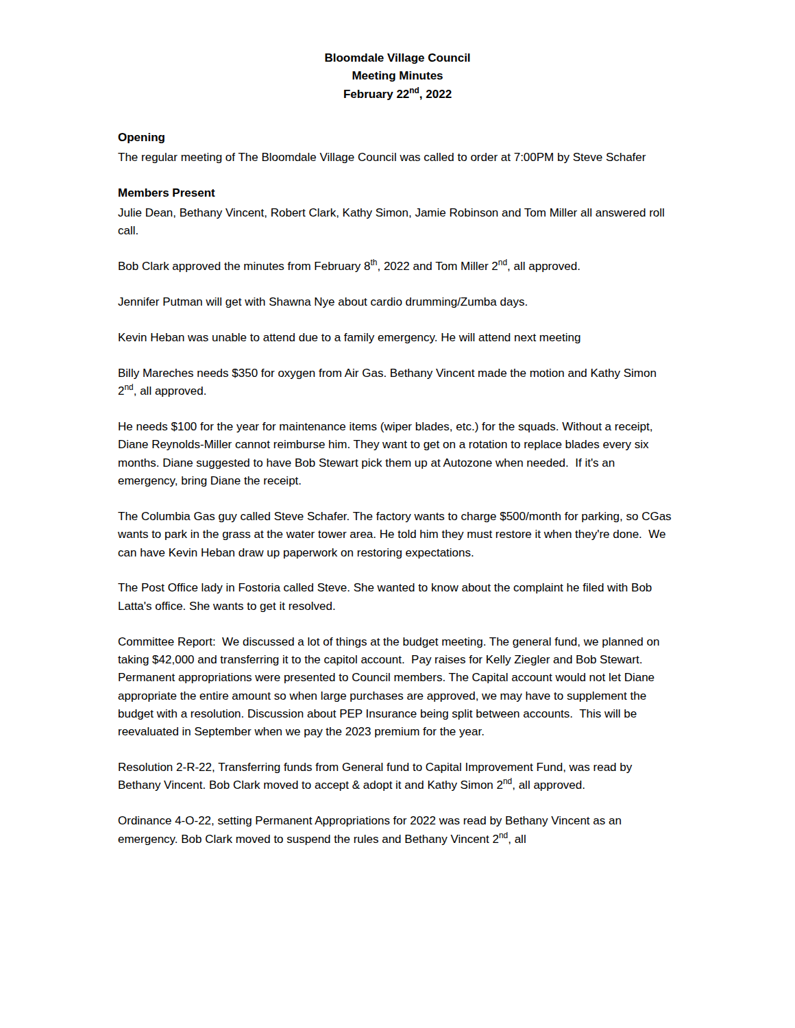Bloomdale Village Council Meeting Minutes February 22nd, 2022
Opening
The regular meeting of The Bloomdale Village Council was called to order at 7:00PM by Steve Schafer
Members Present
Julie Dean, Bethany Vincent, Robert Clark, Kathy Simon, Jamie Robinson and Tom Miller all answered roll call.
Bob Clark approved the minutes from February 8th, 2022 and Tom Miller 2nd, all approved.
Jennifer Putman will get with Shawna Nye about cardio drumming/Zumba days.
Kevin Heban was unable to attend due to a family emergency. He will attend next meeting
Billy Mareches needs $350 for oxygen from Air Gas. Bethany Vincent made the motion and Kathy Simon 2nd, all approved.
He needs $100 for the year for maintenance items (wiper blades, etc.) for the squads. Without a receipt, Diane Reynolds-Miller cannot reimburse him. They want to get on a rotation to replace blades every six months. Diane suggested to have Bob Stewart pick them up at Autozone when needed. If it's an emergency, bring Diane the receipt.
The Columbia Gas guy called Steve Schafer. The factory wants to charge $500/month for parking, so CGas wants to park in the grass at the water tower area. He told him they must restore it when they're done. We can have Kevin Heban draw up paperwork on restoring expectations.
The Post Office lady in Fostoria called Steve. She wanted to know about the complaint he filed with Bob Latta's office. She wants to get it resolved.
Committee Report: We discussed a lot of things at the budget meeting. The general fund, we planned on taking $42,000 and transferring it to the capitol account. Pay raises for Kelly Ziegler and Bob Stewart. Permanent appropriations were presented to Council members. The Capital account would not let Diane appropriate the entire amount so when large purchases are approved, we may have to supplement the budget with a resolution. Discussion about PEP Insurance being split between accounts. This will be reevaluated in September when we pay the 2023 premium for the year.
Resolution 2-R-22, Transferring funds from General fund to Capital Improvement Fund, was read by Bethany Vincent. Bob Clark moved to accept & adopt it and Kathy Simon 2nd, all approved.
Ordinance 4-O-22, setting Permanent Appropriations for 2022 was read by Bethany Vincent as an emergency. Bob Clark moved to suspend the rules and Bethany Vincent 2nd, all